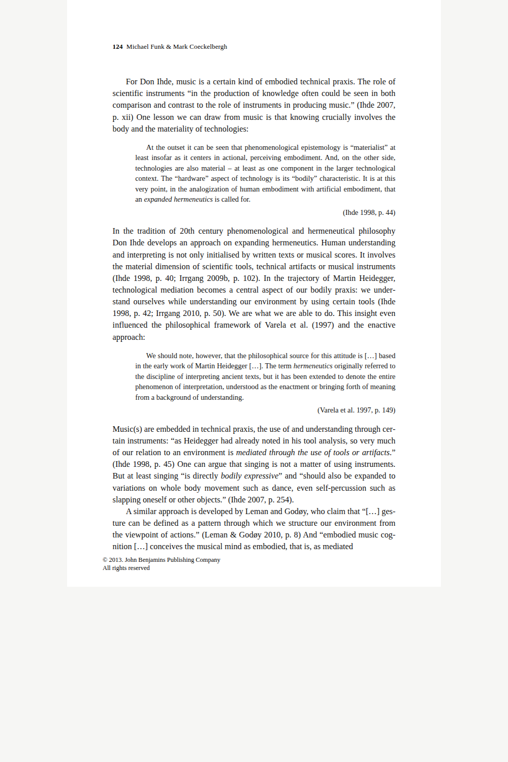124 Michael Funk & Mark Coeckelbergh
For Don Ihde, music is a certain kind of embodied technical praxis. The role of scientific instruments “in the production of knowledge often could be seen in both comparison and contrast to the role of instruments in producing music.” (Ihde 2007, p. xii) One lesson we can draw from music is that knowing crucially involves the body and the materiality of technologies:
At the outset it can be seen that phenomenological epistemology is “materialist” at least insofar as it centers in actional, perceiving embodiment. And, on the other side, technologies are also material – at least as one component in the larger technological context. The “hardware” aspect of technology is its “bodily” characteristic. It is at this very point, in the analogization of human embodiment with artificial embodiment, that an expanded hermeneutics is called for.
(Ihde 1998, p. 44)
In the tradition of 20th century phenomenological and hermeneutical philosophy Don Ihde develops an approach on expanding hermeneutics. Human understanding and interpreting is not only initialised by written texts or musical scores. It involves the material dimension of scientific tools, technical artifacts or musical instruments (Ihde 1998, p. 40; Irrgang 2009b, p. 102). In the trajectory of Martin Heidegger, technological mediation becomes a central aspect of our bodily praxis: we understand ourselves while understanding our environment by using certain tools (Ihde 1998, p. 42; Irrgang 2010, p. 50). We are what we are able to do. This insight even influenced the philosophical framework of Varela et al. (1997) and the enactive approach:
We should note, however, that the philosophical source for this attitude is […] based in the early work of Martin Heidegger […]. The term hermeneutics originally referred to the discipline of interpreting ancient texts, but it has been extended to denote the entire phenomenon of interpretation, understood as the enactment or bringing forth of meaning from a background of understanding.
(Varela et al. 1997, p. 149)
Music(s) are embedded in technical praxis, the use of and understanding through certain instruments: “as Heidegger had already noted in his tool analysis, so very much of our relation to an environment is mediated through the use of tools or artifacts.” (Ihde 1998, p. 45) One can argue that singing is not a matter of using instruments. But at least singing “is directly bodily expressive” and “should also be expanded to variations on whole body movement such as dance, even self-percussion such as slapping oneself or other objects.” (Ihde 2007, p. 254).
A similar approach is developed by Leman and Godøy, who claim that “[…] gesture can be defined as a pattern through which we structure our environment from the viewpoint of actions.” (Leman & Godøy 2010, p. 8) And “embodied music cognition […] conceives the musical mind as embodied, that is, as mediated
© 2013. John Benjamins Publishing Company
All rights reserved